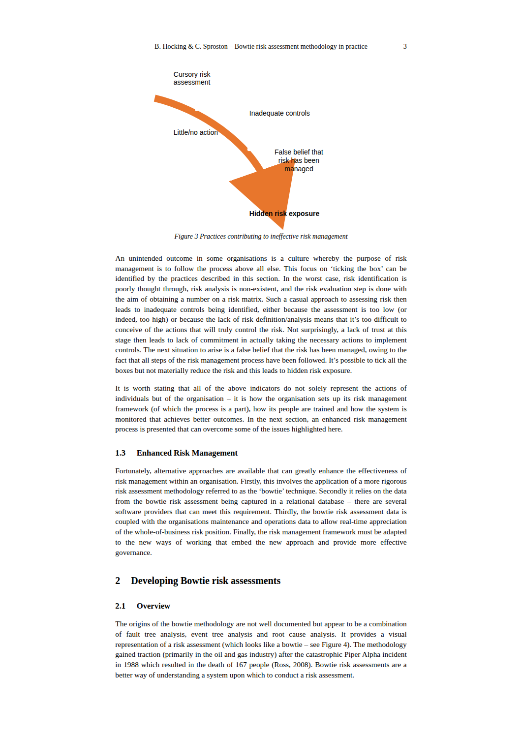B. Hocking & C. Sproston – Bowtie risk assessment methodology in practice
3
Cursory risk
assessment
Inadequate controls
Little/no action
False belief that
risk has been
managed
Hidden risk exposure
Figure 3 Practices contributing to ineffective risk management
An unintended outcome in some organisations is a culture whereby the purpose of risk management is to follow the process above all else. This focus on ‘ticking the box’ can be identified by the practices described in this section. In the worst case, risk identification is poorly thought through, risk analysis is non-existent, and the risk evaluation step is done with the aim of obtaining a number on a risk matrix. Such a casual approach to assessing risk then leads to inadequate controls being identified, either because the assessment is too low (or indeed, too high) or because the lack of risk definition/analysis means that it’s too difficult to conceive of the actions that will truly control the risk. Not surprisingly, a lack of trust at this stage then leads to lack of commitment in actually taking the necessary actions to implement controls. The next situation to arise is a false belief that the risk has been managed, owing to the fact that all steps of the risk management process have been followed. It’s possible to tick all the boxes but not materially reduce the risk and this leads to hidden risk exposure.
It is worth stating that all of the above indicators do not solely represent the actions of individuals but of the organisation – it is how the organisation sets up its risk management framework (of which the process is a part), how its people are trained and how the system is monitored that achieves better outcomes. In the next section, an enhanced risk management process is presented that can overcome some of the issues highlighted here.
1.3 Enhanced Risk Management
Fortunately, alternative approaches are available that can greatly enhance the effectiveness of risk management within an organisation. Firstly, this involves the application of a more rigorous risk assessment methodology referred to as the ‘bowtie’ technique. Secondly it relies on the data from the bowtie risk assessment being captured in a relational database – there are several software providers that can meet this requirement. Thirdly, the bowtie risk assessment data is coupled with the organisations maintenance and operations data to allow real-time appreciation of the whole-of-business risk position. Finally, the risk management framework must be adapted to the new ways of working that embed the new approach and provide more effective governance.
2 Developing Bowtie risk assessments
2.1 Overview
The origins of the bowtie methodology are not well documented but appear to be a combination of fault tree analysis, event tree analysis and root cause analysis. It provides a visual representation of a risk assessment (which looks like a bowtie – see Figure 4). The methodology gained traction (primarily in the oil and gas industry) after the catastrophic Piper Alpha incident in 1988 which resulted in the death of 167 people (Ross, 2008). Bowtie risk assessments are a better way of understanding a system upon which to conduct a risk assessment.